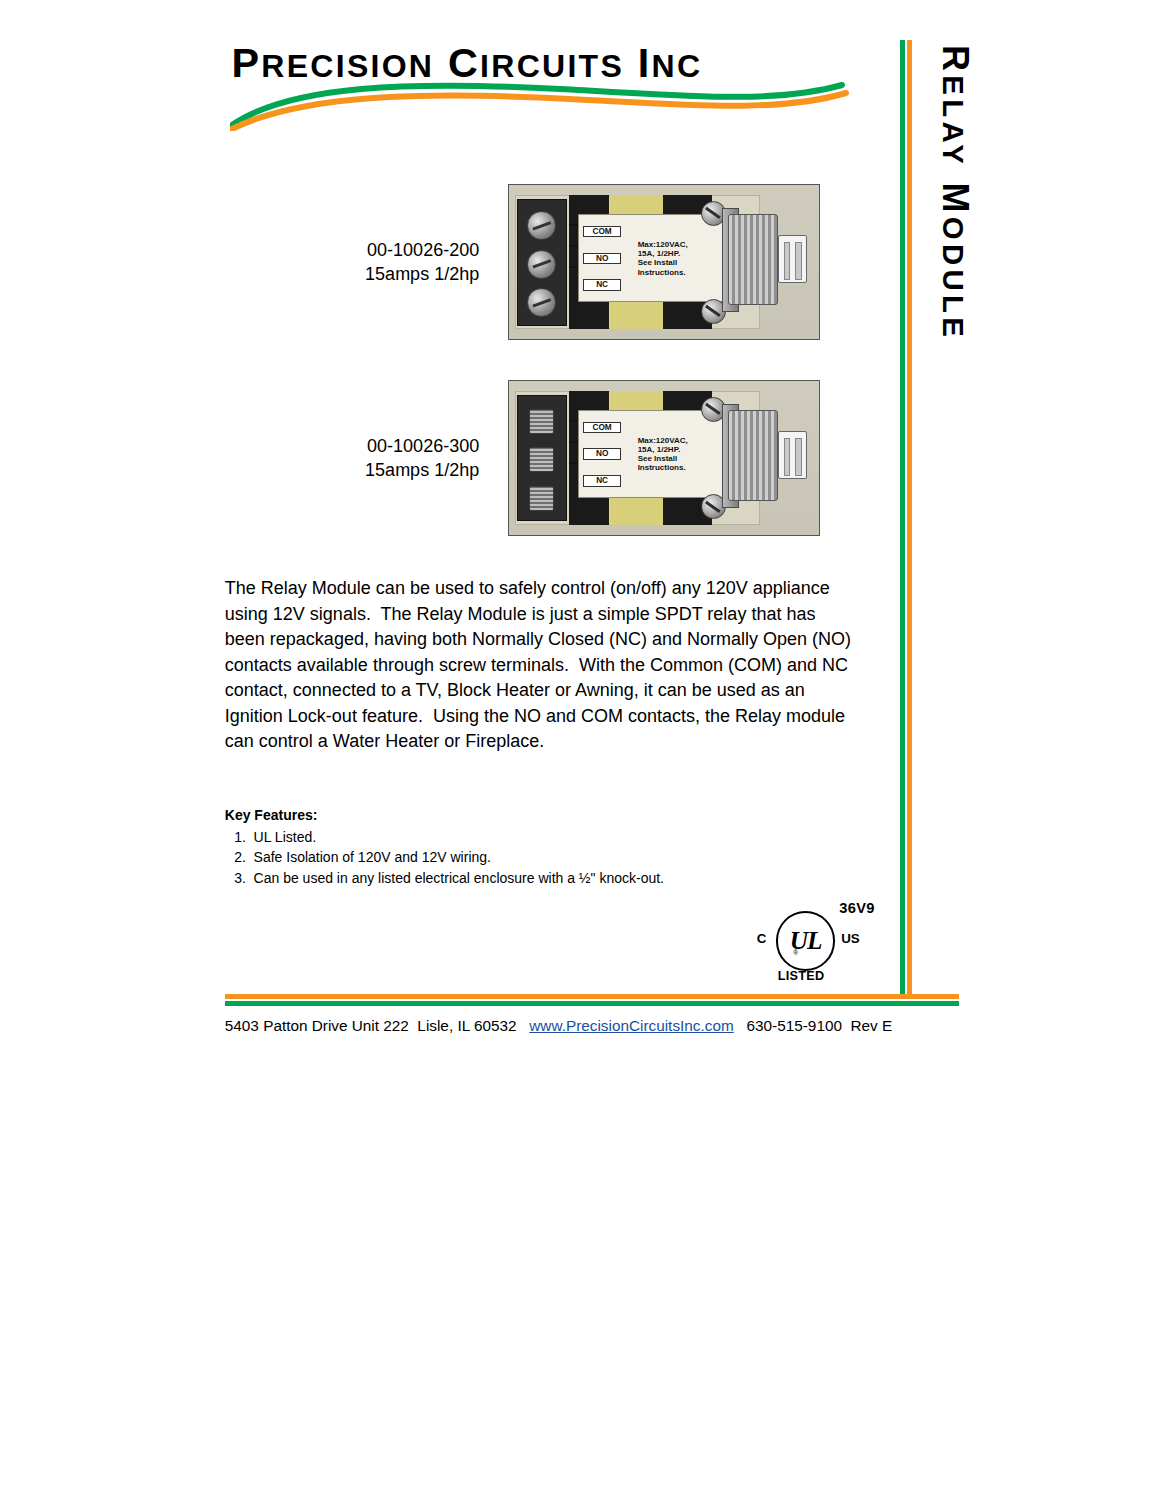PRECISION CIRCUITS INC
RELAY MODULE
00-10026-200
15amps 1/2hp
COM NO NC
Max:120VAC,
15A, 1/2HP.
See Install
Instructions.
00-10026-300
15amps 1/2hp
COM NO NC
Max:120VAC,
15A, 1/2HP.
See Install
Instructions.
The Relay Module can be used to safely control (on/off) any 120V appliance using 12V signals. The Relay Module is just a simple SPDT relay that has been repackaged, having both Normally Closed (NC) and Normally Open (NO) contacts available through screw terminals. With the Common (COM) and NC contact, connected to a TV, Block Heater or Awning, it can be used as an Ignition Lock-out feature. Using the NO and COM contacts, the Relay module can control a Water Heater or Fireplace.
Key Features:
UL Listed.
Safe Isolation of 120V and 12V wiring.
Can be used in any listed electrical enclosure with a ½" knock-out.
36V9
C
UL
®
US
LISTED
5403 Patton Drive Unit 222 Lisle, IL 60532 www.PrecisionCircuitsInc.com 630-515-9100 Rev E